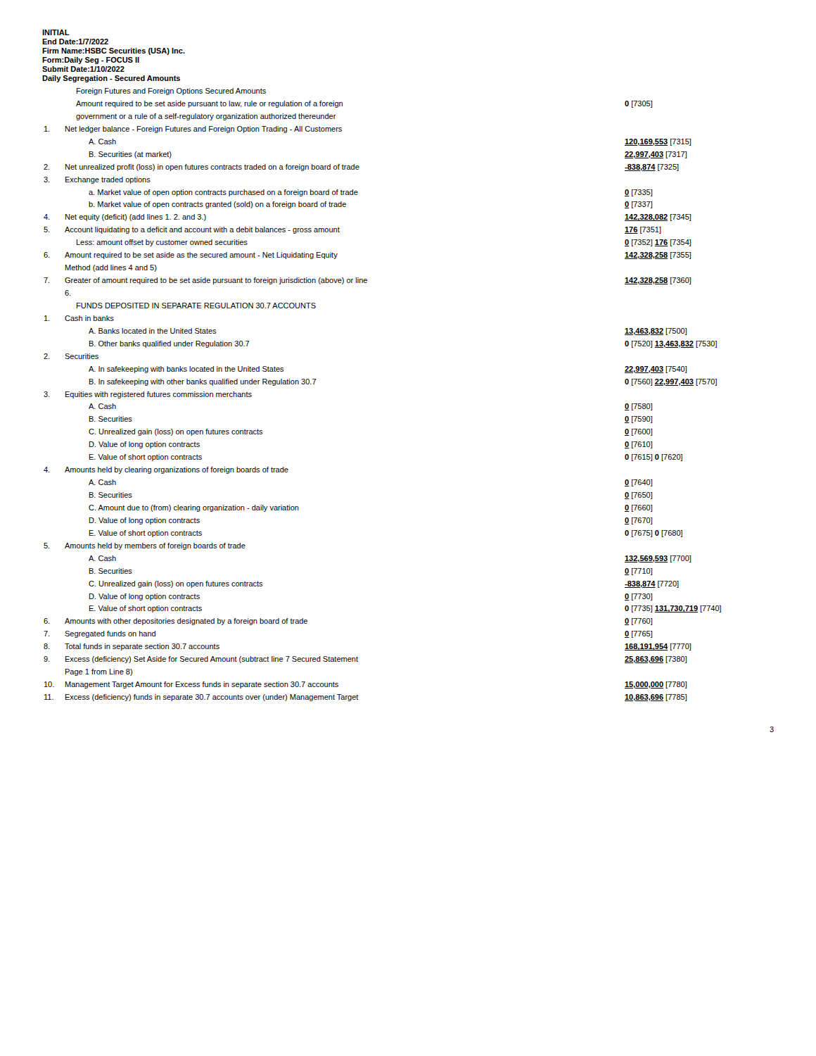INITIAL
End Date:1/7/2022
Firm Name:HSBC Securities (USA) Inc.
Form:Daily Seg - FOCUS II
Submit Date:1/10/2022
Daily Segregation - Secured Amounts
| | Foreign Futures and Foreign Options Secured Amounts | |
| | Amount required to be set aside pursuant to law, rule or regulation of a foreign | 0 [7305] |
| | government or a rule of a self-regulatory organization authorized thereunder | |
| 1. | Net ledger balance - Foreign Futures and Foreign Option Trading - All Customers | |
| | A. Cash | 120,169,553 [7315] |
| | B. Securities (at market) | 22,997,403 [7317] |
| 2. | Net unrealized profit (loss) in open futures contracts traded on a foreign board of trade | -838,874 [7325] |
| 3. | Exchange traded options | |
| | a. Market value of open option contracts purchased on a foreign board of trade | 0 [7335] |
| | b. Market value of open contracts granted (sold) on a foreign board of trade | 0 [7337] |
| 4. | Net equity (deficit) (add lines 1. 2. and 3.) | 142,328,082 [7345] |
| 5. | Account liquidating to a deficit and account with a debit balances - gross amount | 176 [7351] |
| | Less: amount offset by customer owned securities | 0 [7352] 176 [7354] |
| 6. | Amount required to be set aside as the secured amount - Net Liquidating Equity | 142,328,258 [7355] |
| | Method (add lines 4 and 5) | |
| 7. | Greater of amount required to be set aside pursuant to foreign jurisdiction (above) or line | 142,328,258 [7360] |
| | 6. | |
| | FUNDS DEPOSITED IN SEPARATE REGULATION 30.7 ACCOUNTS | |
| 1. | Cash in banks | |
| | A. Banks located in the United States | 13,463,832 [7500] |
| | B. Other banks qualified under Regulation 30.7 | 0 [7520] 13,463,832 [7530] |
| 2. | Securities | |
| | A. In safekeeping with banks located in the United States | 22,997,403 [7540] |
| | B. In safekeeping with other banks qualified under Regulation 30.7 | 0 [7560] 22,997,403 [7570] |
| 3. | Equities with registered futures commission merchants | |
| | A. Cash | 0 [7580] |
| | B. Securities | 0 [7590] |
| | C. Unrealized gain (loss) on open futures contracts | 0 [7600] |
| | D. Value of long option contracts | 0 [7610] |
| | E. Value of short option contracts | 0 [7615] 0 [7620] |
| 4. | Amounts held by clearing organizations of foreign boards of trade | |
| | A. Cash | 0 [7640] |
| | B. Securities | 0 [7650] |
| | C. Amount due to (from) clearing organization - daily variation | 0 [7660] |
| | D. Value of long option contracts | 0 [7670] |
| | E. Value of short option contracts | 0 [7675] 0 [7680] |
| 5. | Amounts held by members of foreign boards of trade | |
| | A. Cash | 132,569,593 [7700] |
| | B. Securities | 0 [7710] |
| | C. Unrealized gain (loss) on open futures contracts | -838,874 [7720] |
| | D. Value of long option contracts | 0 [7730] |
| | E. Value of short option contracts | 0 [7735] 131,730,719 [7740] |
| 6. | Amounts with other depositories designated by a foreign board of trade | 0 [7760] |
| 7. | Segregated funds on hand | 0 [7765] |
| 8. | Total funds in separate section 30.7 accounts | 168,191,954 [7770] |
| 9. | Excess (deficiency) Set Aside for Secured Amount (subtract line 7 Secured Statement | 25,863,696 [7380] |
| | Page 1 from Line 8) | |
| 10. | Management Target Amount for Excess funds in separate section 30.7 accounts | 15,000,000 [7780] |
| 11. | Excess (deficiency) funds in separate 30.7 accounts over (under) Management Target | 10,863,696 [7785] |
3